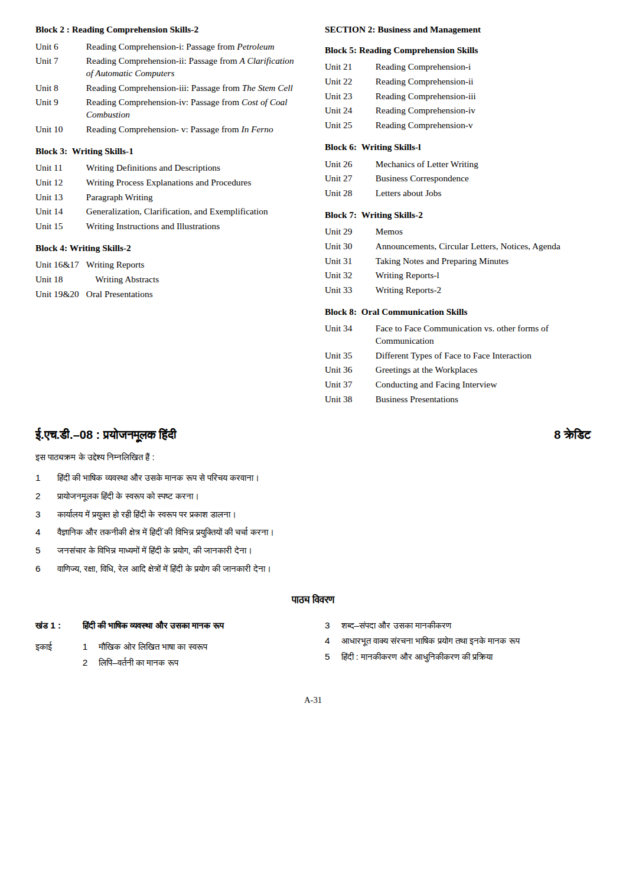Block 2 : Reading Comprehension Skills-2
| Unit 6 | Reading Comprehension-i: Passage from Petroleum |
| Unit 7 | Reading Comprehension-ii: Passage from A Clarification of Automatic Computers |
| Unit 8 | Reading Comprehension-iii: Passage from The Stem Cell |
| Unit 9 | Reading Comprehension-iv: Passage from Cost of Coal Combustion |
| Unit 10 | Reading Comprehension- v: Passage from In Ferno |
Block 3: Writing Skills-1
| Unit 11 | Writing Definitions and Descriptions |
| Unit 12 | Writing Process Explanations and Procedures |
| Unit 13 | Paragraph Writing |
| Unit 14 | Generalization, Clarification, and Exemplification |
| Unit 15 | Writing Instructions and Illustrations |
Block 4: Writing Skills-2
| Unit 16&17 | Writing Reports |
| Unit 18 | Writing Abstracts |
| Unit 19&20 | Oral Presentations |
SECTION 2: Business and Management
Block 5: Reading Comprehension Skills
| Unit 21 | Reading Comprehension-i |
| Unit 22 | Reading Comprehension-ii |
| Unit 23 | Reading Comprehension-iii |
| Unit 24 | Reading Comprehension-iv |
| Unit 25 | Reading Comprehension-v |
Block 6: Writing Skills-l
| Unit 26 | Mechanics of Letter Writing |
| Unit 27 | Business Correspondence |
| Unit 28 | Letters about Jobs |
Block 7: Writing Skills-2
| Unit 29 | Memos |
| Unit 30 | Announcements, Circular Letters, Notices, Agenda |
| Unit 31 | Taking Notes and Preparing Minutes |
| Unit 32 | Writing Reports-l |
| Unit 33 | Writing Reports-2 |
Block 8: Oral Communication Skills
| Unit 34 | Face to Face Communication vs. other forms of Communication |
| Unit 35 | Different Types of Face to Face Interaction |
| Unit 36 | Greetings at the Workplaces |
| Unit 37 | Conducting and Facing Interview |
| Unit 38 | Business Presentations |
ई.एच.डी.–08 : प्रयोजनमूलक हिंदी 8 क्रेडिट
इस पाठ्यक्रम के उद्देश्य निम्नलिखित हैं :
| 1 | हिंदी की भाषिक व्यवस्था और उसके मानक रूप से परिचय करवाना। |
| 2 | प्रायोजनमूलक हिंदी के स्वरूप को स्पष्ट करना। |
| 3 | कार्यालय में प्रयुक्त हो रही हिंदी के स्वरूप पर प्रकाश डालना। |
| 4 | वैज्ञानिक और तकनीकी क्षेत्र में हिदीं की विभिन्न प्रयुक्तियों की चर्चा करना। |
| 5 | जनसंचार के विभिन्न माध्यमों में हिंदी के प्रयोग, की जानकारी देना। |
| 6 | वाणिज्य, रक्षा, विधि, रेल आदि क्षेत्रों में हिंदी के प्रयोग की जानकारी देना। |
पाठ्य विवरण
| खंड 1 : | हिंदी की भाषिक व्यवस्था और उसका मानक रूप |
| इकाई | 1 | मौखिक ओर लिखित भाषा का स्वरूप |
| | 2 | लिपि–वर्तनी का मानक रूप |
| 3 | शब्द–संपदा और उसका मानकीकरण |
| 4 | आधारभूत वाक्य संरचना भाषिक प्रयोग तथा इनके मानक रूप |
| 5 | हिंदी : मानकीकरण और आधुनिकीकरण की प्रक्रिया |
A-31